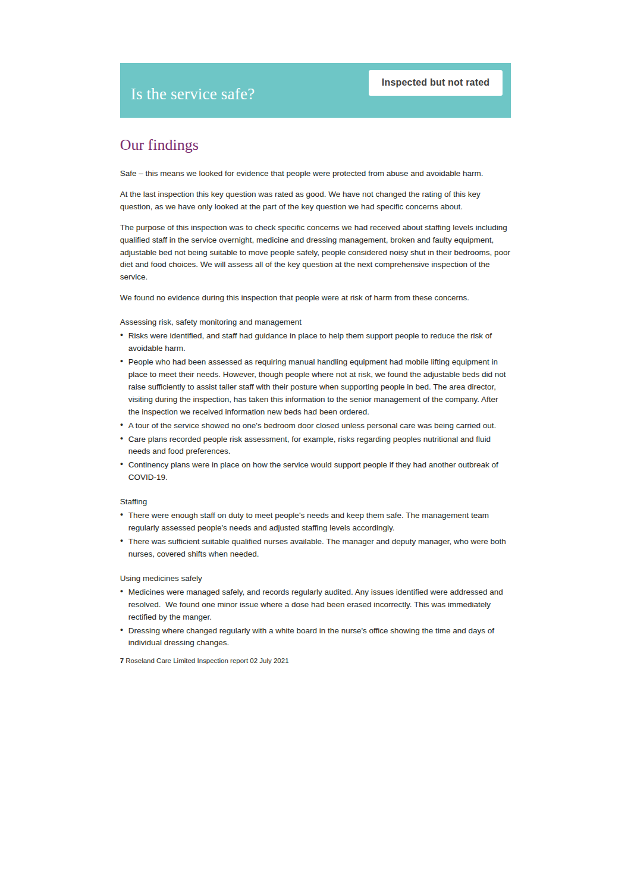Inspected but not rated
Is the service safe?
Our findings
Safe – this means we looked for evidence that people were protected from abuse and avoidable harm.
At the last inspection this key question was rated as good. We have not changed the rating of this key question, as we have only looked at the part of the key question we had specific concerns about.
The purpose of this inspection was to check specific concerns we had received about staffing levels including qualified staff in the service overnight, medicine and dressing management, broken and faulty equipment, adjustable bed not being suitable to move people safely, people considered noisy shut in their bedrooms, poor diet and food choices. We will assess all of the key question at the next comprehensive inspection of the service.
We found no evidence during this inspection that people were at risk of harm from these concerns.
Assessing risk, safety monitoring and management
Risks were identified, and staff had guidance in place to help them support people to reduce the risk of avoidable harm.
People who had been assessed as requiring manual handling equipment had mobile lifting equipment in place to meet their needs. However, though people where not at risk, we found the adjustable beds did not raise sufficiently to assist taller staff with their posture when supporting people in bed. The area director, visiting during the inspection, has taken this information to the senior management of the company. After the inspection we received information new beds had been ordered.
A tour of the service showed no one's bedroom door closed unless personal care was being carried out.
Care plans recorded people risk assessment, for example, risks regarding peoples nutritional and fluid needs and food preferences.
Continency plans were in place on how the service would support people if they had another outbreak of COVID-19.
Staffing
There were enough staff on duty to meet people's needs and keep them safe. The management team regularly assessed people's needs and adjusted staffing levels accordingly.
There was sufficient suitable qualified nurses available. The manager and deputy manager, who were both nurses, covered shifts when needed.
Using medicines safely
Medicines were managed safely, and records regularly audited. Any issues identified were addressed and resolved. We found one minor issue where a dose had been erased incorrectly. This was immediately rectified by the manger.
Dressing where changed regularly with a white board in the nurse's office showing the time and days of individual dressing changes.
7 Roseland Care Limited Inspection report 02 July 2021